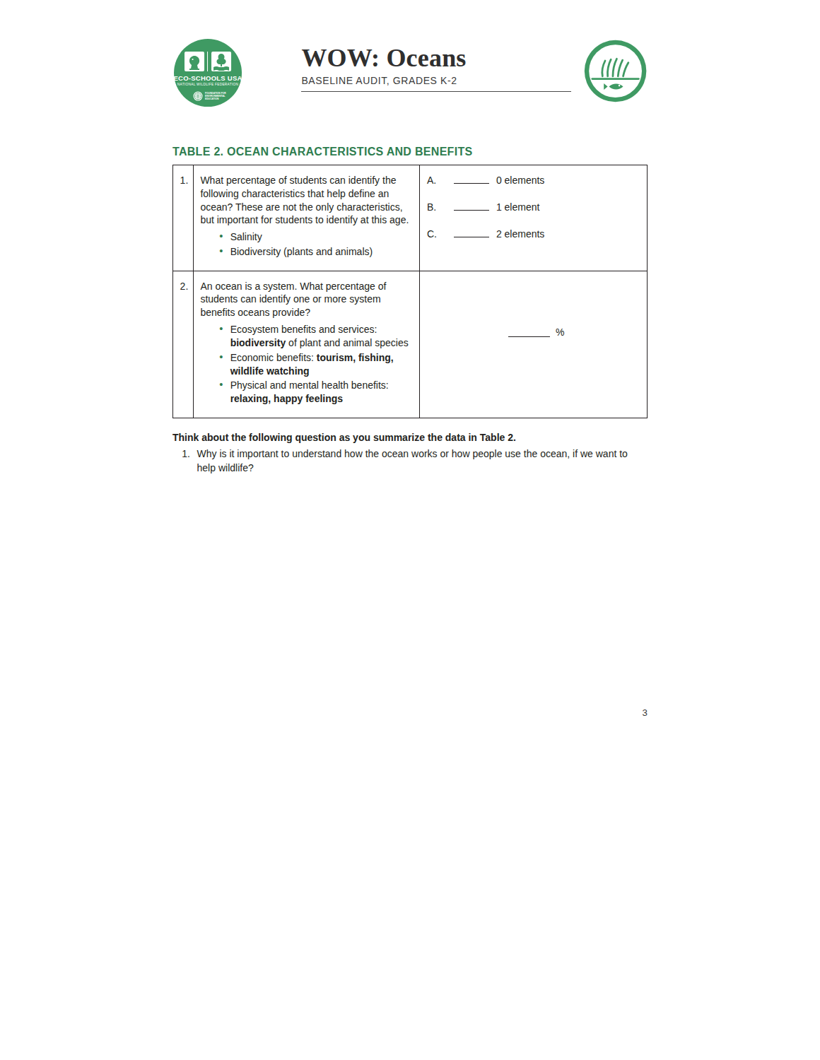Eco-Schools USA — National Wildlife Federation ECO-SCHOOLS USA NATIONAL WILDLIFE FEDERATION FOUNDATION FOR ENVIRONMENTAL EDUCATION
WOW: Oceans
BASELINE AUDIT, GRADES K-2
Ocean habitat icon
TABLE 2. OCEAN CHARACTERISTICS AND BENEFITS
| 1. | What percentage of students can identify the following characteristics that help define an ocean? These are not the only characteristics, but important for students to identify at this age. Salinity Biodiversity (plants and animals) | A. 0 elements B. 1 element C. 2 elements |
| 2. | An ocean is a system. What percentage of students can identify one or more system benefits oceans provide? Ecosystem benefits and services: biodiversity of plant and animal species Economic benefits: tourism, fishing, wildlife watching Physical and mental health benefits: relaxing, happy feelings | % |
Think about the following question as you summarize the data in Table 2.
Why is it important to understand how the ocean works or how people use the ocean, if we want to help wildlife?
3